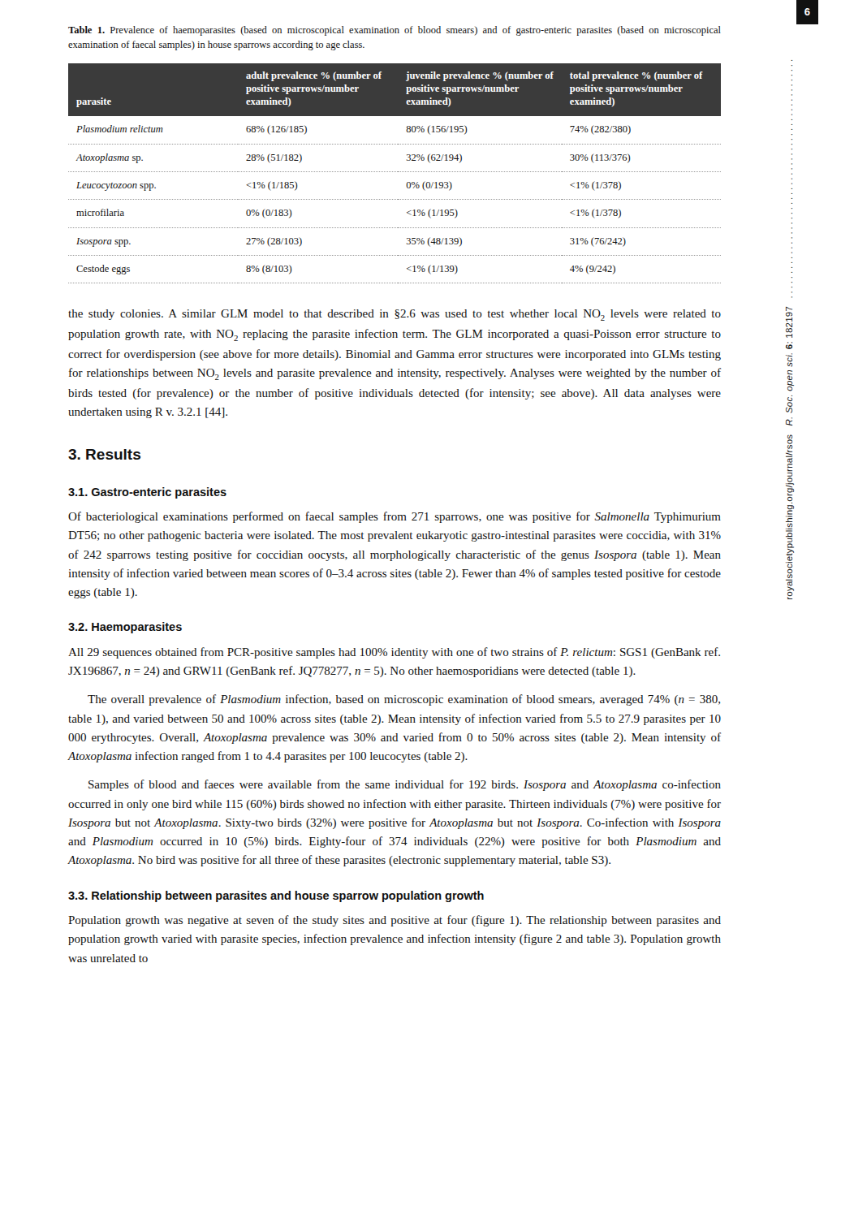6
royalsocietypublishing.org/journal/rsos R. Soc. open sci. 6: 182197 .................................................
Table 1. Prevalence of haemoparasites (based on microscopical examination of blood smears) and of gastro-enteric parasites (based on microscopical examination of faecal samples) in house sparrows according to age class.
| parasite | adult prevalence % (number of positive sparrows/number examined) | juvenile prevalence % (number of positive sparrows/number examined) | total prevalence % (number of positive sparrows/number examined) |
| --- | --- | --- | --- |
| Plasmodium relictum | 68% (126/185) | 80% (156/195) | 74% (282/380) |
| Atoxoplasma sp. | 28% (51/182) | 32% (62/194) | 30% (113/376) |
| Leucocytozoon spp. | <1% (1/185) | 0% (0/193) | <1% (1/378) |
| microfilaria | 0% (0/183) | <1% (1/195) | <1% (1/378) |
| Isospora spp. | 27% (28/103) | 35% (48/139) | 31% (76/242) |
| Cestode eggs | 8% (8/103) | <1% (1/139) | 4% (9/242) |
the study colonies. A similar GLM model to that described in §2.6 was used to test whether local NO2 levels were related to population growth rate, with NO2 replacing the parasite infection term. The GLM incorporated a quasi-Poisson error structure to correct for overdispersion (see above for more details). Binomial and Gamma error structures were incorporated into GLMs testing for relationships between NO2 levels and parasite prevalence and intensity, respectively. Analyses were weighted by the number of birds tested (for prevalence) or the number of positive individuals detected (for intensity; see above). All data analyses were undertaken using R v. 3.2.1 [44].
3. Results
3.1. Gastro-enteric parasites
Of bacteriological examinations performed on faecal samples from 271 sparrows, one was positive for Salmonella Typhimurium DT56; no other pathogenic bacteria were isolated. The most prevalent eukaryotic gastro-intestinal parasites were coccidia, with 31% of 242 sparrows testing positive for coccidian oocysts, all morphologically characteristic of the genus Isospora (table 1). Mean intensity of infection varied between mean scores of 0–3.4 across sites (table 2). Fewer than 4% of samples tested positive for cestode eggs (table 1).
3.2. Haemoparasites
All 29 sequences obtained from PCR-positive samples had 100% identity with one of two strains of P. relictum: SGS1 (GenBank ref. JX196867, n = 24) and GRW11 (GenBank ref. JQ778277, n = 5). No other haemosporidians were detected (table 1).
The overall prevalence of Plasmodium infection, based on microscopic examination of blood smears, averaged 74% (n = 380, table 1), and varied between 50 and 100% across sites (table 2). Mean intensity of infection varied from 5.5 to 27.9 parasites per 10 000 erythrocytes. Overall, Atoxoplasma prevalence was 30% and varied from 0 to 50% across sites (table 2). Mean intensity of Atoxoplasma infection ranged from 1 to 4.4 parasites per 100 leucocytes (table 2).
Samples of blood and faeces were available from the same individual for 192 birds. Isospora and Atoxoplasma co-infection occurred in only one bird while 115 (60%) birds showed no infection with either parasite. Thirteen individuals (7%) were positive for Isospora but not Atoxoplasma. Sixty-two birds (32%) were positive for Atoxoplasma but not Isospora. Co-infection with Isospora and Plasmodium occurred in 10 (5%) birds. Eighty-four of 374 individuals (22%) were positive for both Plasmodium and Atoxoplasma. No bird was positive for all three of these parasites (electronic supplementary material, table S3).
3.3. Relationship between parasites and house sparrow population growth
Population growth was negative at seven of the study sites and positive at four (figure 1). The relationship between parasites and population growth varied with parasite species, infection prevalence and infection intensity (figure 2 and table 3). Population growth was unrelated to